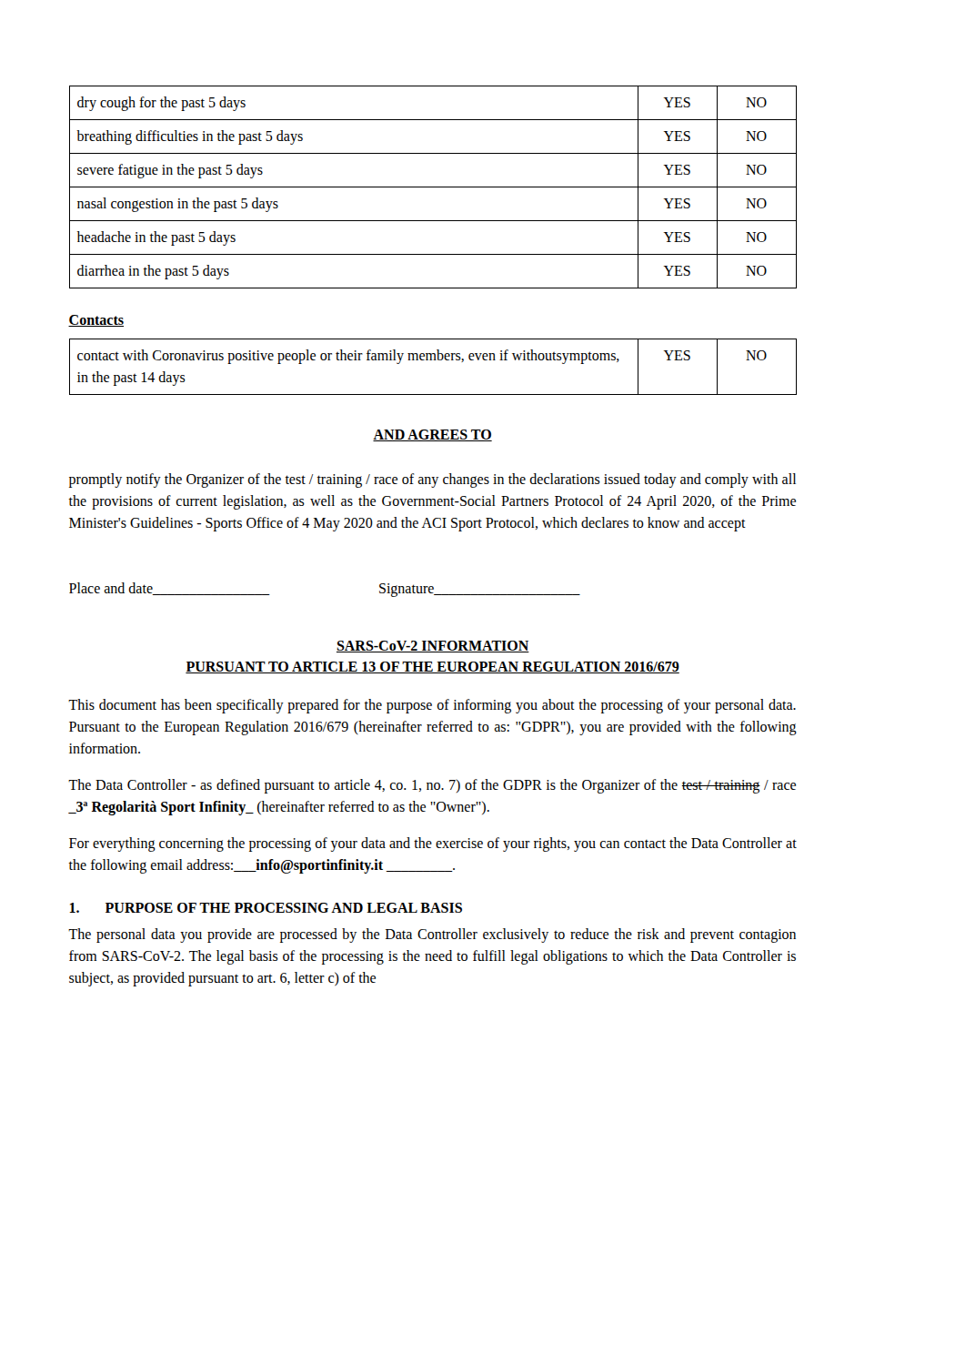| dry cough for the past 5 days | YES | NO |
| breathing difficulties in the past 5 days | YES | NO |
| severe fatigue in the past 5 days | YES | NO |
| nasal congestion in the past 5 days | YES | NO |
| headache in the past 5 days | YES | NO |
| diarrhea in the past 5 days | YES | NO |
Contacts
| contact with Coronavirus positive people or their family members, even if withoutsymptoms, in the past 14 days | YES | NO |
AND AGREES TO
promptly notify the Organizer of the test / training / race of any changes in the declarations issued today and comply with all the provisions of current legislation, as well as the Government-Social Partners Protocol of 24 April 2020, of the Prime Minister's Guidelines - Sports Office of 4 May 2020 and the ACI Sport Protocol, which declares to know and accept
Place and date________________ Signature____________________
SARS-CoV-2 INFORMATION
PURSUANT TO ARTICLE 13 OF THE EUROPEAN REGULATION 2016/679
This document has been specifically prepared for the purpose of informing you about the processing of your personal data. Pursuant to the European Regulation 2016/679 (hereinafter referred to as: "GDPR"), you are provided with the following information.
The Data Controller - as defined pursuant to article 4, co. 1, no. 7) of the GDPR is the Organizer of the test / training / race _3ª Regolarità Sport Infinity_ (hereinafter referred to as the "Owner").
For everything concerning the processing of your data and the exercise of your rights, you can contact the Data Controller at the following email address:___info@sportinfinity.it _________.
1. PURPOSE OF THE PROCESSING AND LEGAL BASIS
The personal data you provide are processed by the Data Controller exclusively to reduce the risk and prevent contagion from SARS-CoV-2. The legal basis of the processing is the need to fulfill legal obligations to which the Data Controller is subject, as provided pursuant to art. 6, letter c) of the